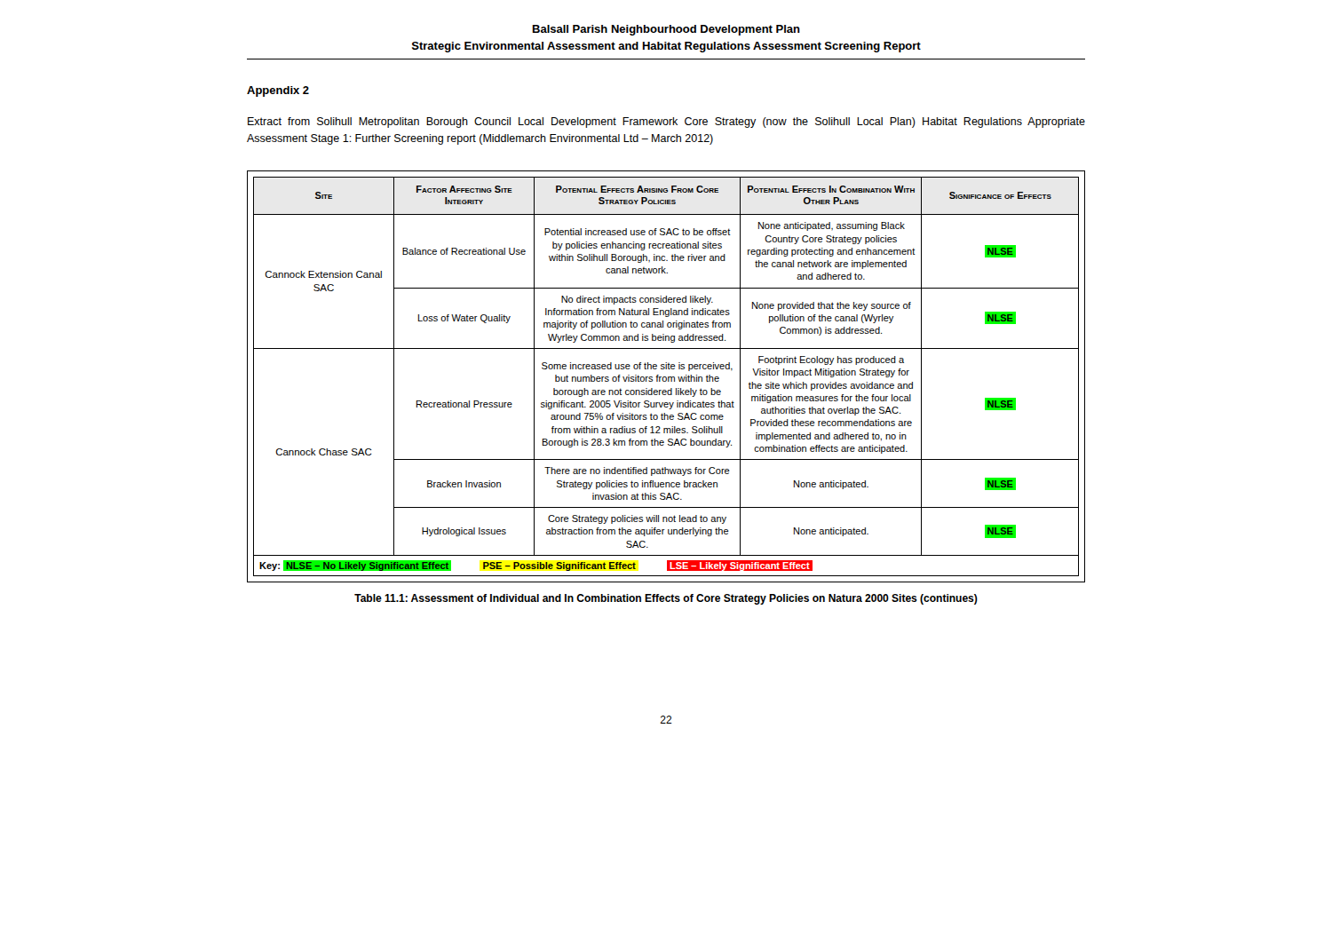Balsall Parish Neighbourhood Development Plan Strategic Environmental Assessment and Habitat Regulations Assessment Screening Report
Appendix 2
Extract from Solihull Metropolitan Borough Council Local Development Framework Core Strategy (now the Solihull Local Plan) Habitat Regulations Appropriate Assessment Stage 1: Further Screening report (Middlemarch Environmental Ltd – March 2012)
| Site | Factor Affecting Site Integrity | Potential Effects Arising From Core Strategy Policies | Potential Effects In Combination With Other Plans | Significance of Effects |
| --- | --- | --- | --- | --- |
| Cannock Extension Canal SAC | Balance of Recreational Use | Potential increased use of SAC to be offset by policies enhancing recreational sites within Solihull Borough, inc. the river and canal network. | None anticipated, assuming Black Country Core Strategy policies regarding protecting and enhancement the canal network are implemented and adhered to. | NLSE |
| Loss of Water Quality | No direct impacts considered likely. Information from Natural England indicates majority of pollution to canal originates from Wyrley Common and is being addressed. | None provided that the key source of pollution of the canal (Wyrley Common) is addressed. | NLSE |
| Cannock Chase SAC | Recreational Pressure | Some increased use of the site is perceived, but numbers of visitors from within the borough are not considered likely to be significant. 2005 Visitor Survey indicates that around 75% of visitors to the SAC come from within a radius of 12 miles. Solihull Borough is 28.3 km from the SAC boundary. | Footprint Ecology has produced a Visitor Impact Mitigation Strategy for the site which provides avoidance and mitigation measures for the four local authorities that overlap the SAC. Provided these recommendations are implemented and adhered to, no in combination effects are anticipated. | NLSE |
| Bracken Invasion | There are no indentified pathways for Core Strategy policies to influence bracken invasion at this SAC. | None anticipated. | NLSE |
| Hydrological Issues | Core Strategy policies will not lead to any abstraction from the aquifer underlying the SAC. | None anticipated. | NLSE |
| Key: NLSE – No Likely Significant Effect PSE – Possible Significant Effect LSE – Likely Significant Effect |
Table 11.1: Assessment of Individual and In Combination Effects of Core Strategy Policies on Natura 2000 Sites (continues)
22